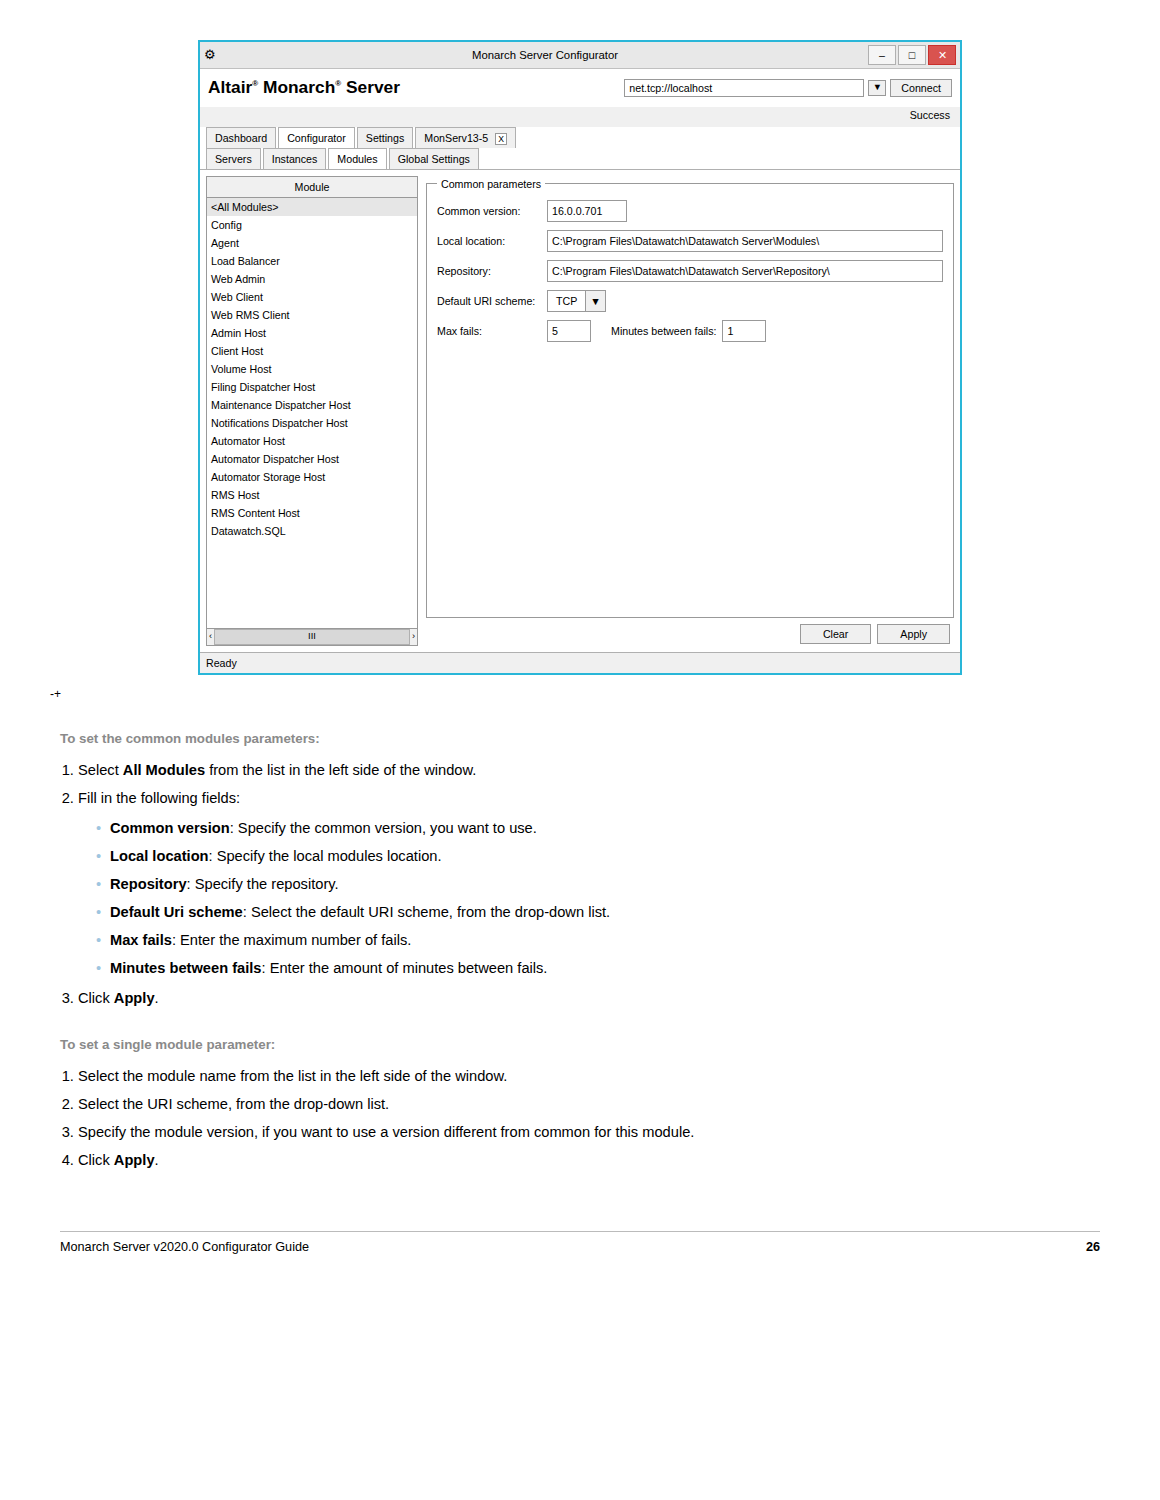⚙ Monarch Server Configurator – □ ✕
Altair® Monarch® Server
▼ Connect
Success
Dashboard
Configurator
Settings
MonServ13-5 X
Servers
Instances
Modules
Global Settings
Module
<All Modules>
Config
Agent
Load Balancer
Web Admin
Web Client
Web RMS Client
Admin Host
Client Host
Volume Host
Filing Dispatcher Host
Maintenance Dispatcher Host
Notifications Dispatcher Host
Automator Host
Automator Dispatcher Host
Automator Storage Host
RMS Host
RMS Content Host
Datawatch.SQL
‹ III ›
Common parameters
Common version: 16.0.0.701
Local location: C:\Program Files\Datawatch\Datawatch Server\Modules\
Repository: C:\Program Files\Datawatch\Datawatch Server\Repository\
Default URI scheme: TCP ▼
Max fails: 5 Minutes between fails: 1
Clear Apply
Ready
-+
To set the common modules parameters:
Select All Modules from the list in the left side of the window.
Fill in the following fields:
Common version: Specify the common version, you want to use.
Local location: Specify the local modules location.
Repository: Specify the repository.
Default Uri scheme: Select the default URI scheme, from the drop-down list.
Max fails: Enter the maximum number of fails.
Minutes between fails: Enter the amount of minutes between fails.
Click Apply.
To set a single module parameter:
Select the module name from the list in the left side of the window.
Select the URI scheme, from the drop-down list.
Specify the module version, if you want to use a version different from common for this module.
Click Apply.
Monarch Server v2020.0 Configurator Guide 26